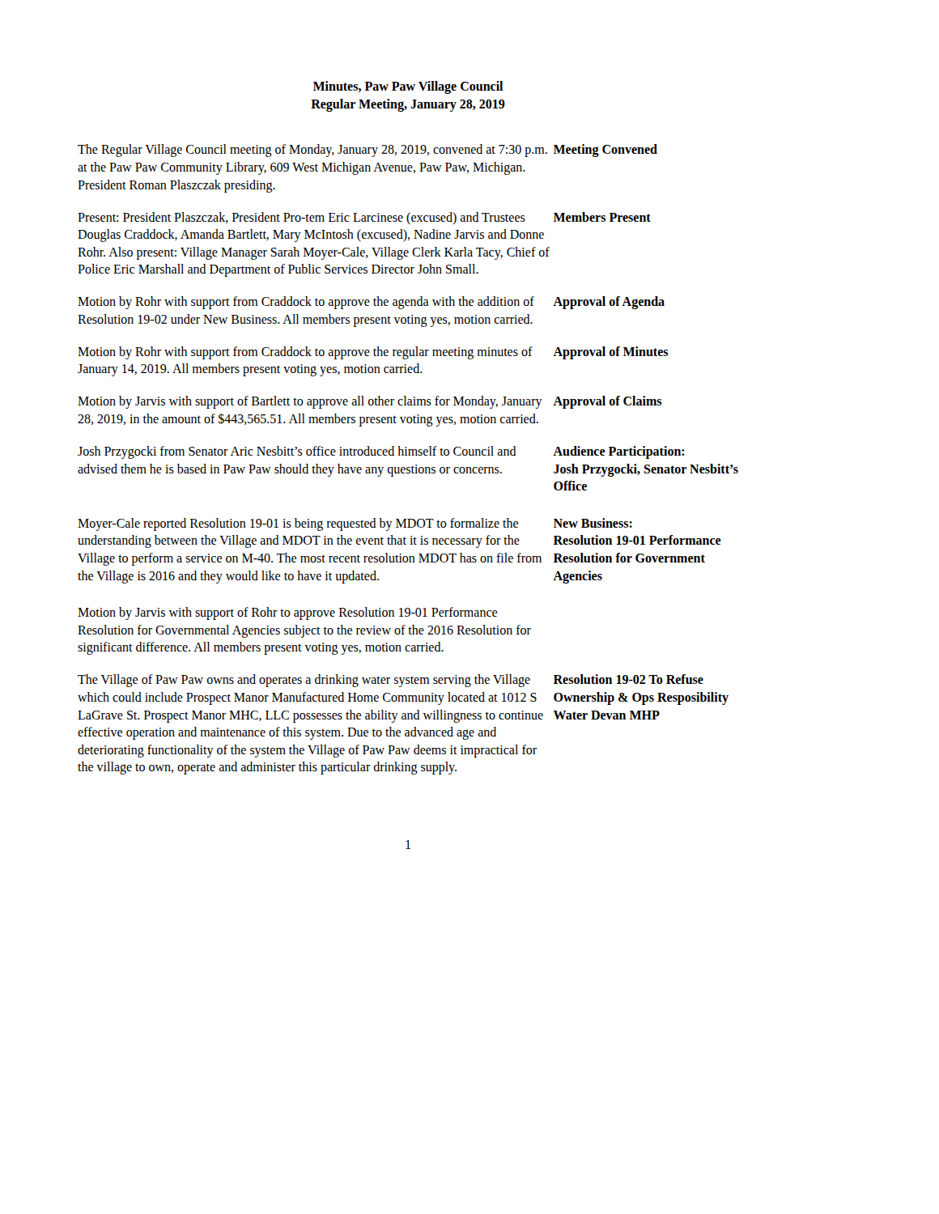Minutes, Paw Paw Village Council
Regular Meeting, January 28, 2019
| The Regular Village Council meeting of Monday, January 28, 2019, convened at 7:30 p.m. at the Paw Paw Community Library, 609 West Michigan Avenue, Paw Paw, Michigan. President Roman Plaszczak presiding. | Meeting Convened |
| Present: President Plaszczak, President Pro-tem Eric Larcinese (excused) and Trustees Douglas Craddock, Amanda Bartlett, Mary McIntosh (excused), Nadine Jarvis and Donne Rohr. Also present: Village Manager Sarah Moyer-Cale, Village Clerk Karla Tacy, Chief of Police Eric Marshall and Department of Public Services Director John Small. | Members Present |
| Motion by Rohr with support from Craddock to approve the agenda with the addition of Resolution 19-02 under New Business. All members present voting yes, motion carried. | Approval of Agenda |
| Motion by Rohr with support from Craddock to approve the regular meeting minutes of January 14, 2019. All members present voting yes, motion carried. | Approval of Minutes |
| Motion by Jarvis with support of Bartlett to approve all other claims for Monday, January 28, 2019, in the amount of $443,565.51. All members present voting yes, motion carried. | Approval of Claims |
| Josh Przygocki from Senator Aric Nesbitt’s office introduced himself to Council and advised them he is based in Paw Paw should they have any questions or concerns. | Audience Participation: Josh Przygocki, Senator Nesbitt’s Office |
| Moyer-Cale reported Resolution 19-01 is being requested by MDOT to formalize the understanding between the Village and MDOT in the event that it is necessary for the Village to perform a service on M-40. The most recent resolution MDOT has on file from the Village is 2016 and they would like to have it updated. | New Business: Resolution 19-01 Performance Resolution for Government Agencies |
| Motion by Jarvis with support of Rohr to approve Resolution 19-01 Performance Resolution for Governmental Agencies subject to the review of the 2016 Resolution for significant difference. All members present voting yes, motion carried. | |
| The Village of Paw Paw owns and operates a drinking water system serving the Village which could include Prospect Manor Manufactured Home Community located at 1012 S LaGrave St. Prospect Manor MHC, LLC possesses the ability and willingness to continue effective operation and maintenance of this system. Due to the advanced age and deteriorating functionality of the system the Village of Paw Paw deems it impractical for the village to own, operate and administer this particular drinking supply. | Resolution 19-02 To Refuse Ownership & Ops Resposibility Water Devan MHP |
1